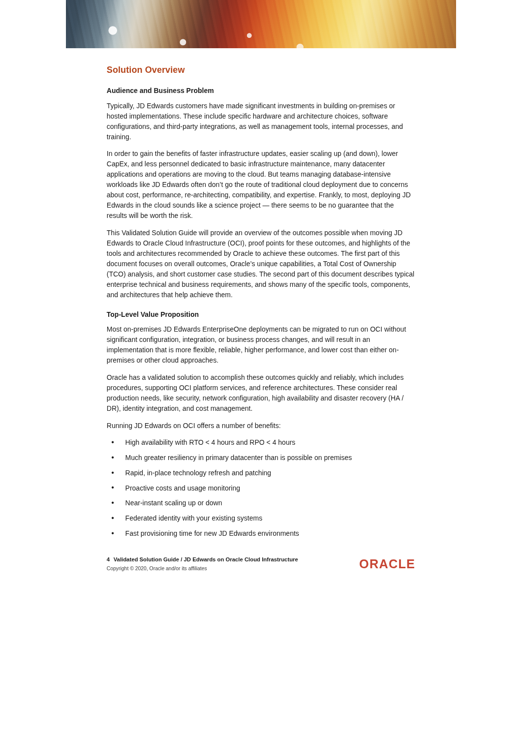Solution Overview
Audience and Business Problem
Typically, JD Edwards customers have made significant investments in building on-premises or hosted implementations. These include specific hardware and architecture choices, software configurations, and third-party integrations, as well as management tools, internal processes, and training.
In order to gain the benefits of faster infrastructure updates, easier scaling up (and down), lower CapEx, and less personnel dedicated to basic infrastructure maintenance, many datacenter applications and operations are moving to the cloud. But teams managing database-intensive workloads like JD Edwards often don’t go the route of traditional cloud deployment due to concerns about cost, performance, re-architecting, compatibility, and expertise. Frankly, to most, deploying JD Edwards in the cloud sounds like a science project — there seems to be no guarantee that the results will be worth the risk.
This Validated Solution Guide will provide an overview of the outcomes possible when moving JD Edwards to Oracle Cloud Infrastructure (OCI), proof points for these outcomes, and highlights of the tools and architectures recommended by Oracle to achieve these outcomes. The first part of this document focuses on overall outcomes, Oracle’s unique capabilities, a Total Cost of Ownership (TCO) analysis, and short customer case studies. The second part of this document describes typical enterprise technical and business requirements, and shows many of the specific tools, components, and architectures that help achieve them.
Top-Level Value Proposition
Most on-premises JD Edwards EnterpriseOne deployments can be migrated to run on OCI without significant configuration, integration, or business process changes, and will result in an implementation that is more flexible, reliable, higher performance, and lower cost than either on-premises or other cloud approaches.
Oracle has a validated solution to accomplish these outcomes quickly and reliably, which includes procedures, supporting OCI platform services, and reference architectures. These consider real production needs, like security, network configuration, high availability and disaster recovery (HA / DR), identity integration, and cost management.
Running JD Edwards on OCI offers a number of benefits:
High availability with RTO < 4 hours and RPO < 4 hours
Much greater resiliency in primary datacenter than is possible on premises
Rapid, in-place technology refresh and patching
Proactive costs and usage monitoring
Near-instant scaling up or down
Federated identity with your existing systems
Fast provisioning time for new JD Edwards environments
4 Validated Solution Guide / JD Edwards on Oracle Cloud Infrastructure
Copyright © 2020, Oracle and/or its affiliates
ORACLE